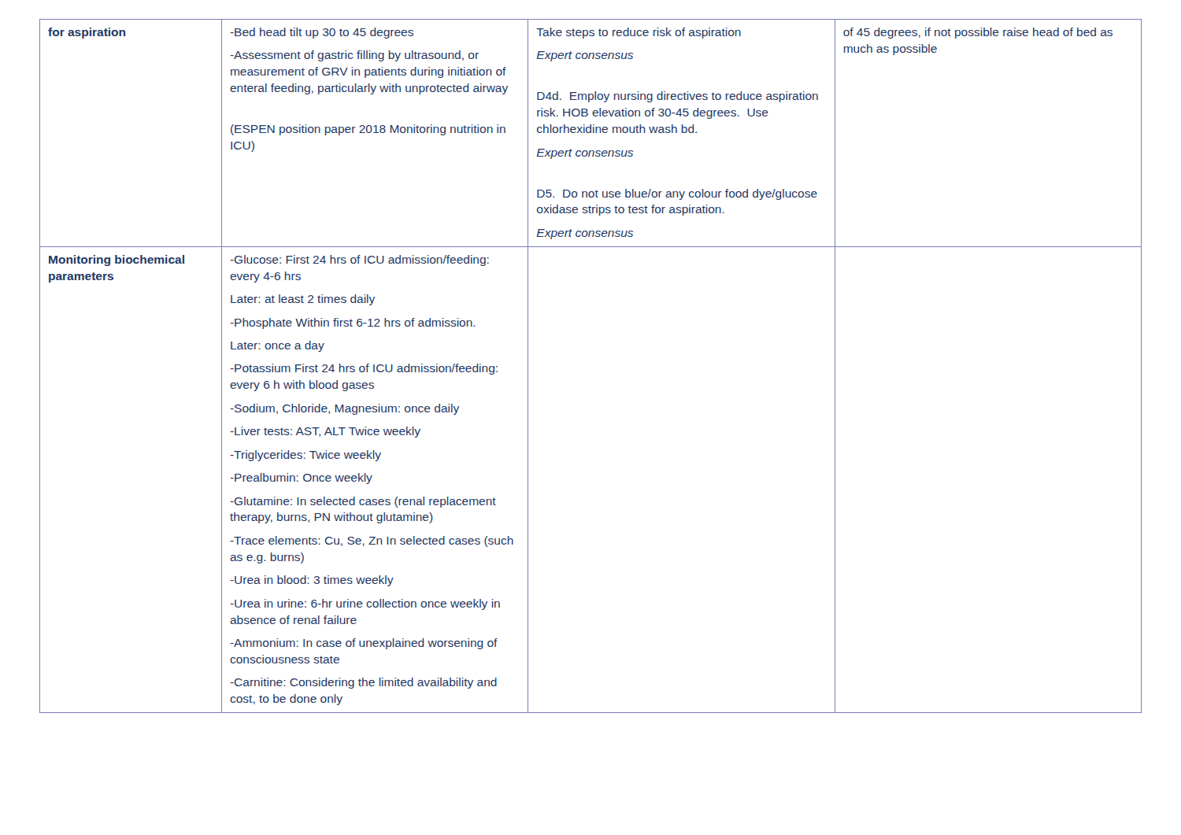| for aspiration | -Bed head tilt up 30 to 45 degrees -Assessment of gastric filling by ultrasound, or measurement of GRV in patients during initiation of enteral feeding, particularly with unprotected airway (ESPEN position paper 2018 Monitoring nutrition in ICU) | Take steps to reduce risk of aspiration Expert consensus D4d. Employ nursing directives to reduce aspiration risk. HOB elevation of 30-45 degrees. Use chlorhexidine mouth wash bd. Expert consensus D5. Do not use blue/or any colour food dye/glucose oxidase strips to test for aspiration. Expert consensus | of 45 degrees, if not possible raise head of bed as much as possible |
| Monitoring biochemical parameters | -Glucose: First 24 hrs of ICU admission/feeding: every 4-6 hrs Later: at least 2 times daily -Phosphate Within first 6-12 hrs of admission. Later: once a day -Potassium First 24 hrs of ICU admission/feeding: every 6 h with blood gases -Sodium, Chloride, Magnesium: once daily -Liver tests: AST, ALT Twice weekly -Triglycerides: Twice weekly -Prealbumin: Once weekly -Glutamine: In selected cases (renal replacement therapy, burns, PN without glutamine) -Trace elements: Cu, Se, Zn In selected cases (such as e.g. burns) -Urea in blood: 3 times weekly -Urea in urine: 6-hr urine collection once weekly in absence of renal failure -Ammonium: In case of unexplained worsening of consciousness state -Carnitine: Considering the limited availability and cost, to be done only | | |